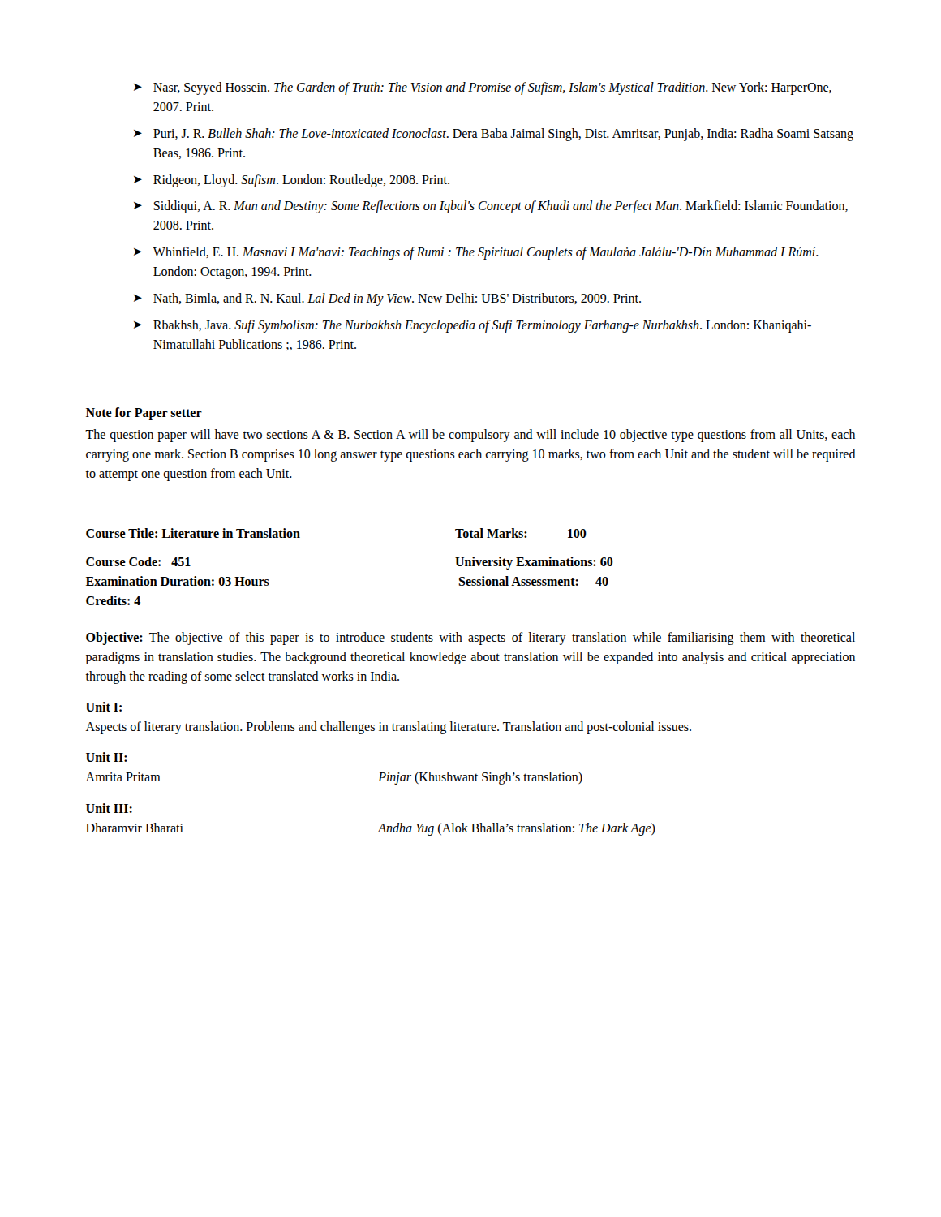Nasr, Seyyed Hossein. The Garden of Truth: The Vision and Promise of Sufism, Islam's Mystical Tradition. New York: HarperOne, 2007. Print.
Puri, J. R. Bulleh Shah: The Love-intoxicated Iconoclast. Dera Baba Jaimal Singh, Dist. Amritsar, Punjab, India: Radha Soami Satsang Beas, 1986. Print.
Ridgeon, Lloyd. Sufism. London: Routledge, 2008. Print.
Siddiqui, A. R. Man and Destiny: Some Reflections on Iqbal's Concept of Khudi and the Perfect Man. Markfield: Islamic Foundation, 2008. Print.
Whinfield, E. H. Masnavi I Ma'navi: Teachings of Rumi : The Spiritual Couplets of Maulaṅa Jalálu-'D-Dín Muhammad I Rúmí. London: Octagon, 1994. Print.
Nath, Bimla, and R. N. Kaul. Lal Ded in My View. New Delhi: UBS' Distributors, 2009. Print.
Rbakhsh, Java. Sufi Symbolism: The Nurbakhsh Encyclopedia of Sufi Terminology Farhang-e Nurbakhsh. London: Khaniqahi-Nimatullahi Publications ;, 1986. Print.
Note for Paper setter
The question paper will have two sections A & B. Section A will be compulsory and will include 10 objective type questions from all Units, each carrying one mark. Section B comprises 10 long answer type questions each carrying 10 marks, two from each Unit and the student will be required to attempt one question from each Unit.
| Course Title: Literature in Translation | Total Marks: 100 |
| Course Code: 451 | University Examinations: 60 |
| Examination Duration: 03 Hours | Sessional Assessment: 40 |
| Credits: 4 | |
Objective: The objective of this paper is to introduce students with aspects of literary translation while familiarising them with theoretical paradigms in translation studies. The background theoretical knowledge about translation will be expanded into analysis and critical appreciation through the reading of some select translated works in India.
Unit I:
Aspects of literary translation. Problems and challenges in translating literature. Translation and post-colonial issues.
Unit II:
| Amrita Pritam | Pinjar (Khushwant Singh’s translation) |
Unit III:
| Dharamvir Bharati | Andha Yug (Alok Bhalla’s translation: The Dark Age ) |